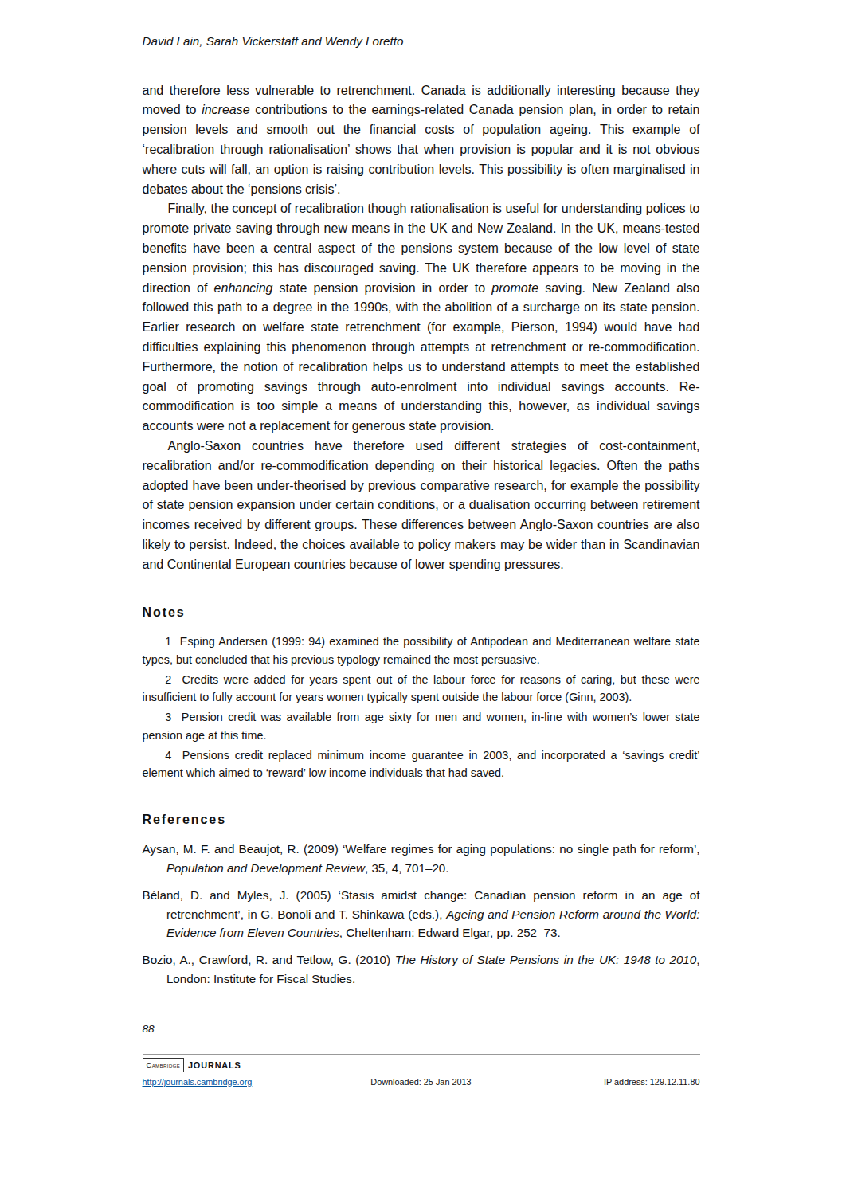David Lain, Sarah Vickerstaff and Wendy Loretto
and therefore less vulnerable to retrenchment. Canada is additionally interesting because they moved to increase contributions to the earnings-related Canada pension plan, in order to retain pension levels and smooth out the financial costs of population ageing. This example of ‘recalibration through rationalisation’ shows that when provision is popular and it is not obvious where cuts will fall, an option is raising contribution levels. This possibility is often marginalised in debates about the ‘pensions crisis’.
Finally, the concept of recalibration though rationalisation is useful for understanding polices to promote private saving through new means in the UK and New Zealand. In the UK, means-tested benefits have been a central aspect of the pensions system because of the low level of state pension provision; this has discouraged saving. The UK therefore appears to be moving in the direction of enhancing state pension provision in order to promote saving. New Zealand also followed this path to a degree in the 1990s, with the abolition of a surcharge on its state pension. Earlier research on welfare state retrenchment (for example, Pierson, 1994) would have had difficulties explaining this phenomenon through attempts at retrenchment or re-commodification. Furthermore, the notion of recalibration helps us to understand attempts to meet the established goal of promoting savings through auto-enrolment into individual savings accounts. Re-commodification is too simple a means of understanding this, however, as individual savings accounts were not a replacement for generous state provision.
Anglo-Saxon countries have therefore used different strategies of cost-containment, recalibration and/or re-commodification depending on their historical legacies. Often the paths adopted have been under-theorised by previous comparative research, for example the possibility of state pension expansion under certain conditions, or a dualisation occurring between retirement incomes received by different groups. These differences between Anglo-Saxon countries are also likely to persist. Indeed, the choices available to policy makers may be wider than in Scandinavian and Continental European countries because of lower spending pressures.
Notes
1 Esping Andersen (1999: 94) examined the possibility of Antipodean and Mediterranean welfare state types, but concluded that his previous typology remained the most persuasive.
2 Credits were added for years spent out of the labour force for reasons of caring, but these were insufficient to fully account for years women typically spent outside the labour force (Ginn, 2003).
3 Pension credit was available from age sixty for men and women, in-line with women’s lower state pension age at this time.
4 Pensions credit replaced minimum income guarantee in 2003, and incorporated a ‘savings credit’ element which aimed to ‘reward’ low income individuals that had saved.
References
Aysan, M. F. and Beaujot, R. (2009) ‘Welfare regimes for aging populations: no single path for reform’, Population and Development Review, 35, 4, 701–20.
Béland, D. and Myles, J. (2005) ‘Stasis amidst change: Canadian pension reform in an age of retrenchment’, in G. Bonoli and T. Shinkawa (eds.), Ageing and Pension Reform around the World: Evidence from Eleven Countries, Cheltenham: Edward Elgar, pp. 252–73.
Bozio, A., Crawford, R. and Tetlow, G. (2010) The History of State Pensions in the UK: 1948 to 2010, London: Institute for Fiscal Studies.
88
Cambridge JOURNALS
http://journals.cambridge.org Downloaded: 25 Jan 2013 IP address: 129.12.11.80